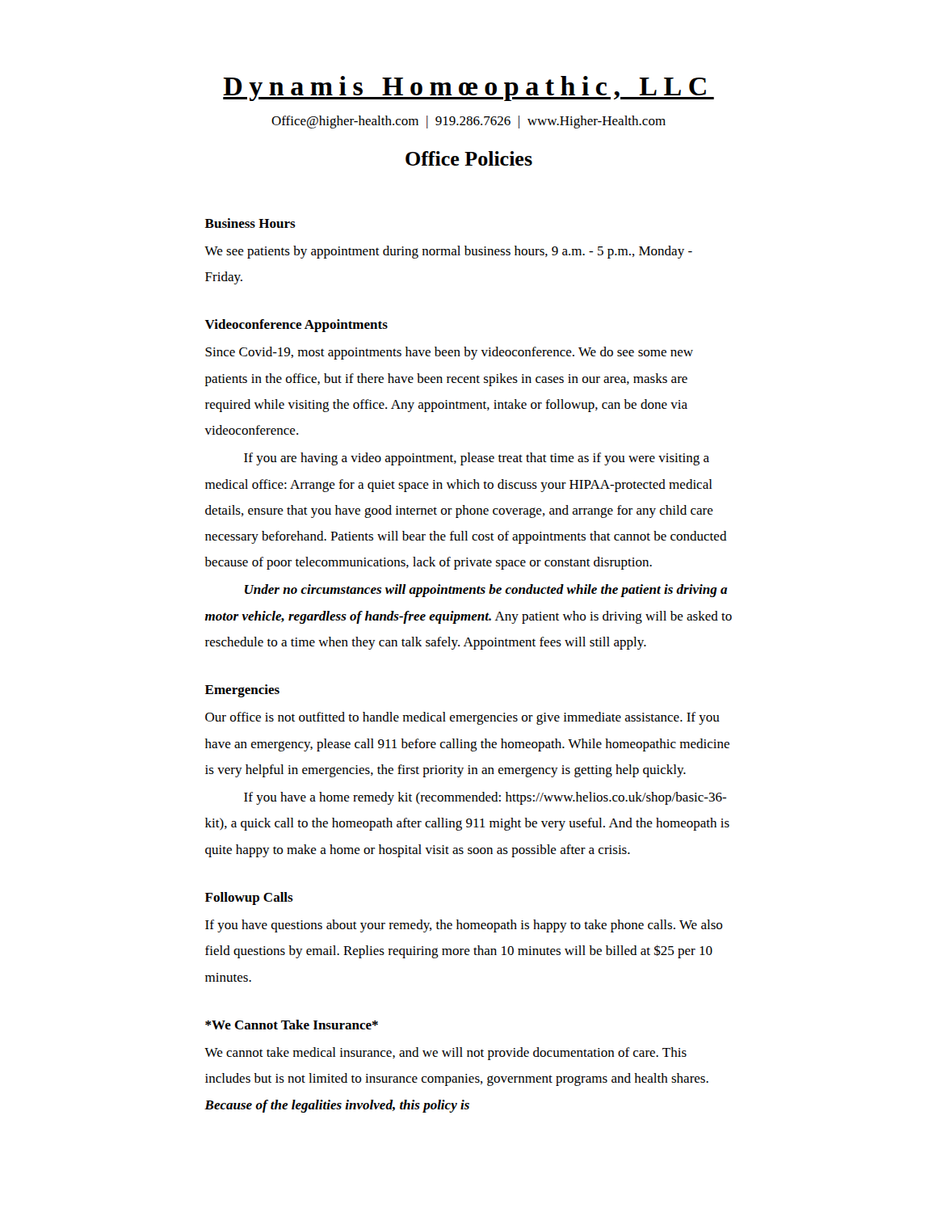Dynamis Homœopathic, LLC
Office@higher-health.com | 919.286.7626 | www.Higher-Health.com
Office Policies
Business Hours
We see patients by appointment during normal business hours, 9 a.m. - 5 p.m., Monday - Friday.
Videoconference Appointments
Since Covid-19, most appointments have been by videoconference. We do see some new patients in the office, but if there have been recent spikes in cases in our area, masks are required while visiting the office. Any appointment, intake or followup, can be done via videoconference.
If you are having a video appointment, please treat that time as if you were visiting a medical office: Arrange for a quiet space in which to discuss your HIPAA-protected medical details, ensure that you have good internet or phone coverage, and arrange for any child care necessary beforehand. Patients will bear the full cost of appointments that cannot be conducted because of poor telecommunications, lack of private space or constant disruption.
Under no circumstances will appointments be conducted while the patient is driving a motor vehicle, regardless of hands-free equipment. Any patient who is driving will be asked to reschedule to a time when they can talk safely. Appointment fees will still apply.
Emergencies
Our office is not outfitted to handle medical emergencies or give immediate assistance. If you have an emergency, please call 911 before calling the homeopath. While homeopathic medicine is very helpful in emergencies, the first priority in an emergency is getting help quickly.
If you have a home remedy kit (recommended: https://www.helios.co.uk/shop/basic-36-kit), a quick call to the homeopath after calling 911 might be very useful. And the homeopath is quite happy to make a home or hospital visit as soon as possible after a crisis.
Followup Calls
If you have questions about your remedy, the homeopath is happy to take phone calls. We also field questions by email. Replies requiring more than 10 minutes will be billed at $25 per 10 minutes.
*We Cannot Take Insurance*
We cannot take medical insurance, and we will not provide documentation of care. This includes but is not limited to insurance companies, government programs and health shares. Because of the legalities involved, this policy is